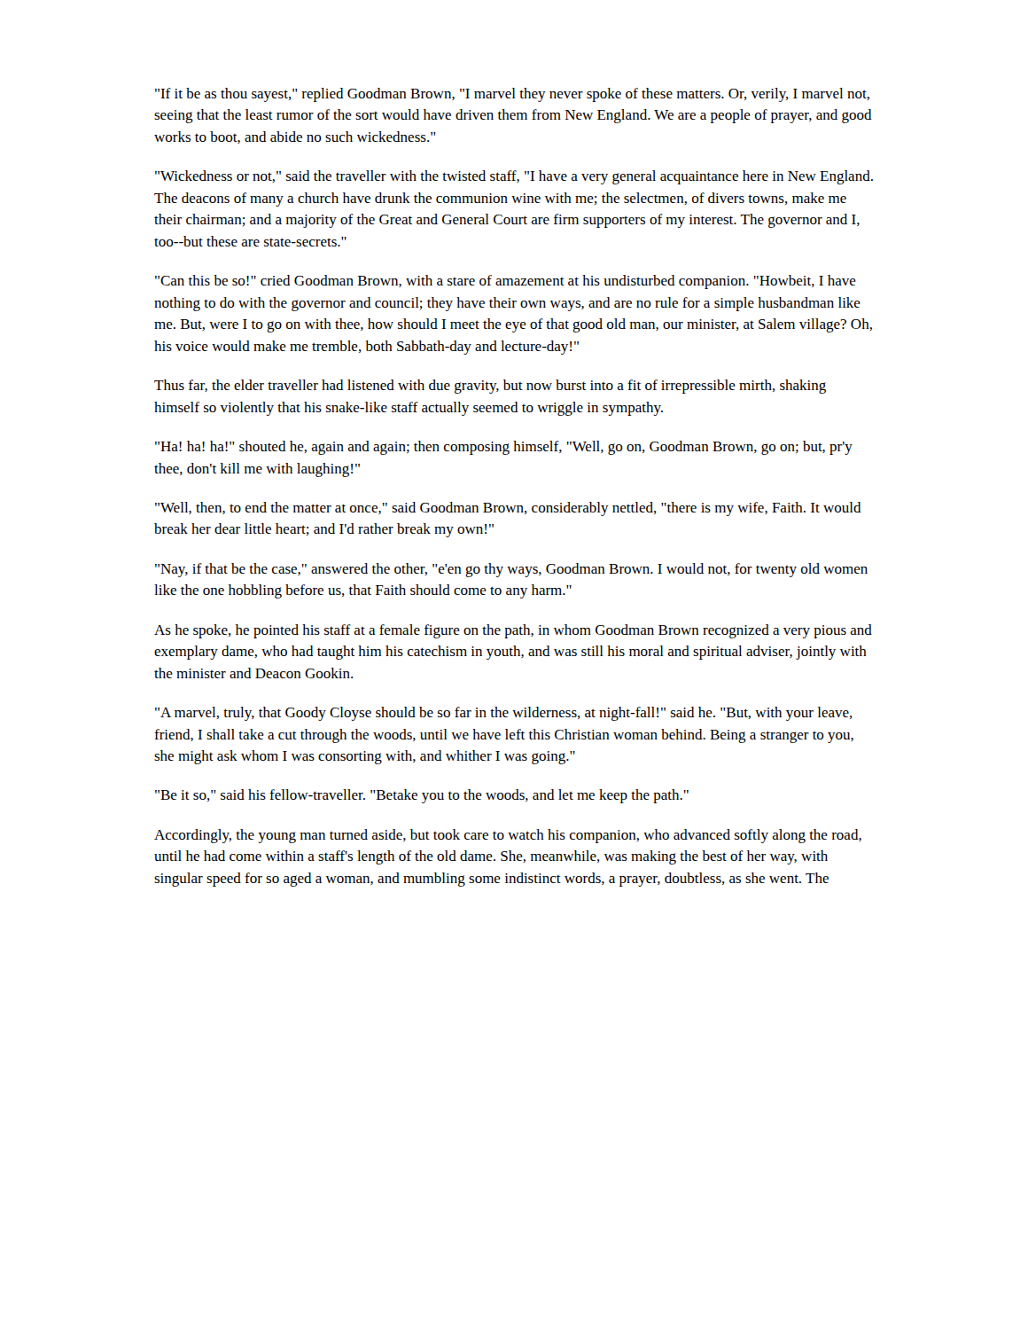"If it be as thou sayest," replied Goodman Brown, "I marvel they never spoke of these matters. Or, verily, I marvel not, seeing that the least rumor of the sort would have driven them from New England. We are a people of prayer, and good works to boot, and abide no such wickedness."
"Wickedness or not," said the traveller with the twisted staff, "I have a very general acquaintance here in New England. The deacons of many a church have drunk the communion wine with me; the selectmen, of divers towns, make me their chairman; and a majority of the Great and General Court are firm supporters of my interest. The governor and I, too--but these are state-secrets."
"Can this be so!" cried Goodman Brown, with a stare of amazement at his undisturbed companion. "Howbeit, I have nothing to do with the governor and council; they have their own ways, and are no rule for a simple husbandman like me. But, were I to go on with thee, how should I meet the eye of that good old man, our minister, at Salem village? Oh, his voice would make me tremble, both Sabbath-day and lecture-day!"
Thus far, the elder traveller had listened with due gravity, but now burst into a fit of irrepressible mirth, shaking himself so violently that his snake-like staff actually seemed to wriggle in sympathy.
"Ha! ha! ha!" shouted he, again and again; then composing himself, "Well, go on, Goodman Brown, go on; but, pr'y thee, don't kill me with laughing!"
"Well, then, to end the matter at once," said Goodman Brown, considerably nettled, "there is my wife, Faith. It would break her dear little heart; and I'd rather break my own!"
"Nay, if that be the case," answered the other, "e'en go thy ways, Goodman Brown. I would not, for twenty old women like the one hobbling before us, that Faith should come to any harm."
As he spoke, he pointed his staff at a female figure on the path, in whom Goodman Brown recognized a very pious and exemplary dame, who had taught him his catechism in youth, and was still his moral and spiritual adviser, jointly with the minister and Deacon Gookin.
"A marvel, truly, that Goody Cloyse should be so far in the wilderness, at night-fall!" said he. "But, with your leave, friend, I shall take a cut through the woods, until we have left this Christian woman behind. Being a stranger to you, she might ask whom I was consorting with, and whither I was going."
"Be it so," said his fellow-traveller. "Betake you to the woods, and let me keep the path."
Accordingly, the young man turned aside, but took care to watch his companion, who advanced softly along the road, until he had come within a staff's length of the old dame. She, meanwhile, was making the best of her way, with singular speed for so aged a woman, and mumbling some indistinct words, a prayer, doubtless, as she went. The